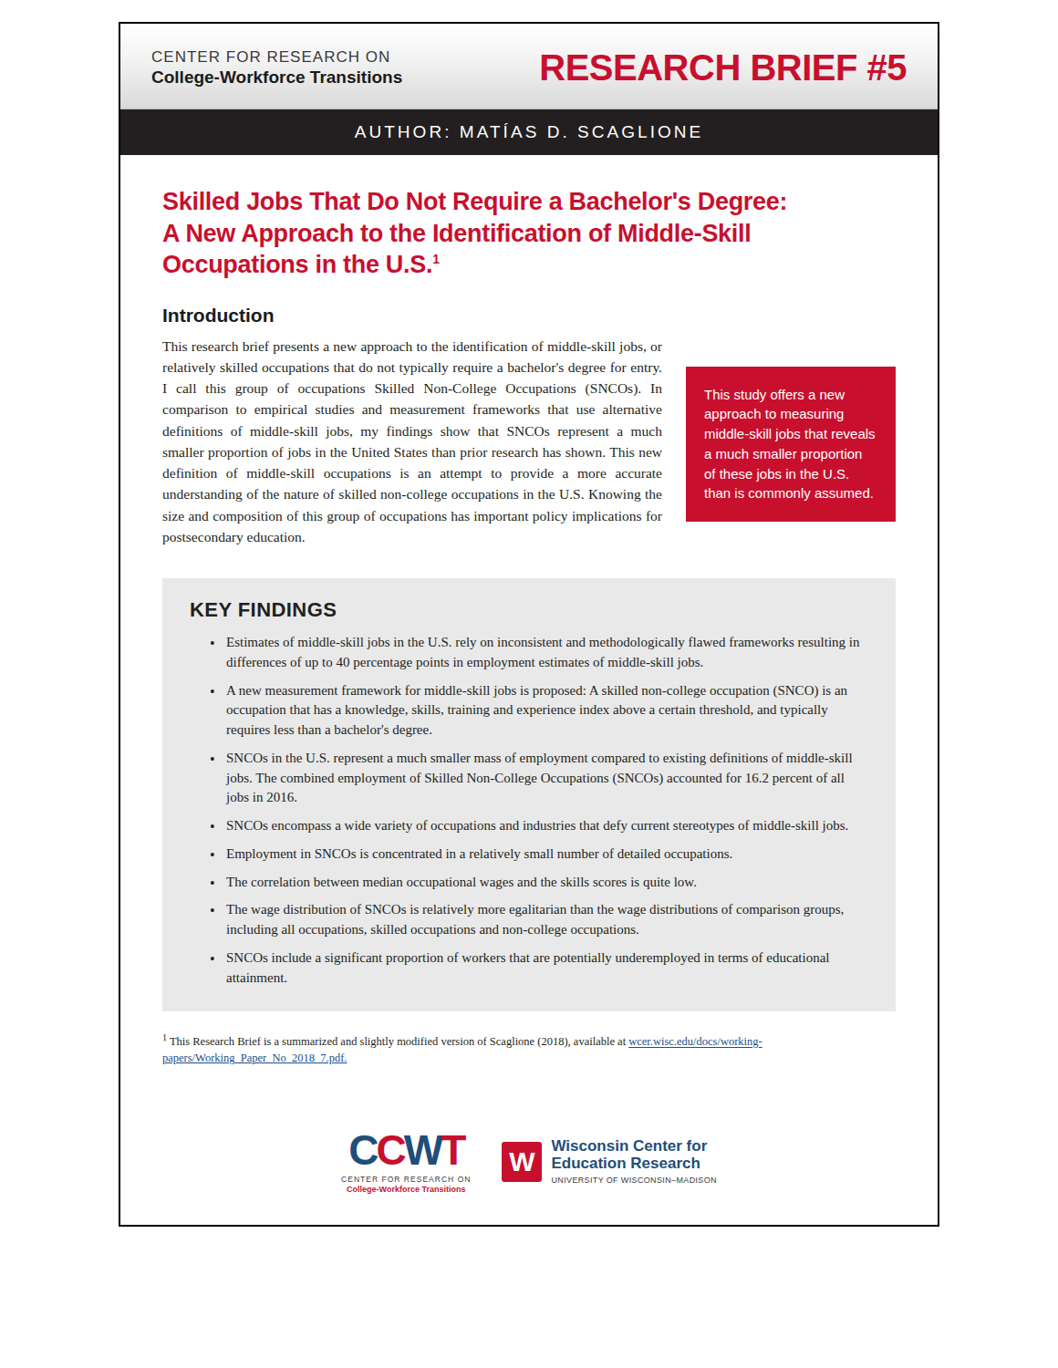Center for Research on
College-Workforce Transitions
RESEARCH BRIEF #5
Author: Matías D. Scaglione
Skilled Jobs That Do Not Require a Bachelor's Degree:
A New Approach to the Identification of Middle-Skill
Occupations in the U.S.1
Introduction
This research brief presents a new approach to the identification of middle-skill jobs, or relatively skilled occupations that do not typically require a bachelor's degree for entry. I call this group of occupations Skilled Non-College Occupations (SNCOs). In comparison to empirical studies and measurement frameworks that use alternative definitions of middle-skill jobs, my findings show that SNCOs represent a much smaller proportion of jobs in the United States than prior research has shown. This new definition of middle-skill occupations is an attempt to provide a more accurate understanding of the nature of skilled non-college occupations in the U.S. Knowing the size and composition of this group of occupations has important policy implications for postsecondary education.
This study offers a new approach to measuring middle-skill jobs that reveals a much smaller proportion of these jobs in the U.S. than is commonly assumed.
KEY FINDINGS
Estimates of middle-skill jobs in the U.S. rely on inconsistent and methodologically flawed frameworks resulting in differences of up to 40 percentage points in employment estimates of middle-skill jobs.
A new measurement framework for middle-skill jobs is proposed: A skilled non-college occupation (SNCO) is an occupation that has a knowledge, skills, training and experience index above a certain threshold, and typically requires less than a bachelor's degree.
SNCOs in the U.S. represent a much smaller mass of employment compared to existing definitions of middle-skill jobs. The combined employment of Skilled Non-College Occupations (SNCOs) accounted for 16.2 percent of all jobs in 2016.
SNCOs encompass a wide variety of occupations and industries that defy current stereotypes of middle-skill jobs.
Employment in SNCOs is concentrated in a relatively small number of detailed occupations.
The correlation between median occupational wages and the skills scores is quite low.
The wage distribution of SNCOs is relatively more egalitarian than the wage distributions of comparison groups, including all occupations, skilled occupations and non-college occupations.
SNCOs include a significant proportion of workers that are potentially underemployed in terms of educational attainment.
1 This Research Brief is a summarized and slightly modified version of Scaglione (2018), available at wcer.wisc.edu/docs/working-papers/Working_Paper_No_2018_7.pdf.
CCWT
Center for Research on
College-Workforce Transitions
W
Wisconsin Center for
Education Research
UNIVERSITY OF WISCONSIN–MADISON